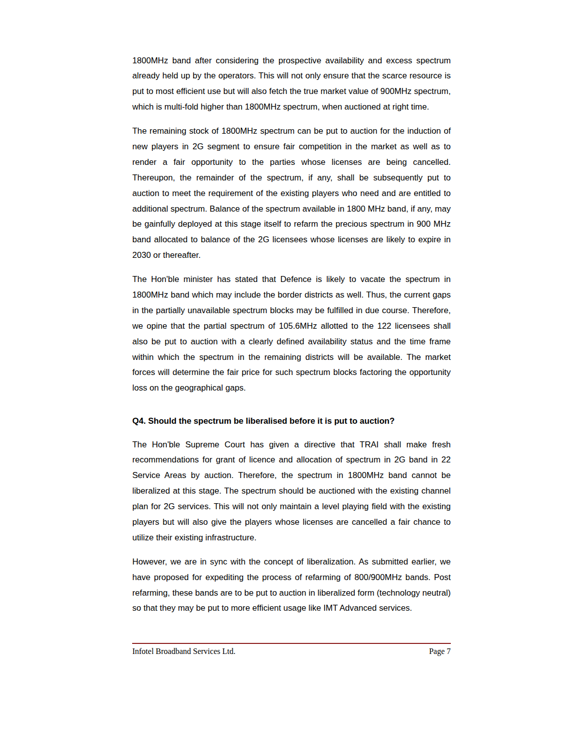1800MHz band after considering the prospective availability and excess spectrum already held up by the operators. This will not only ensure that the scarce resource is put to most efficient use but will also fetch the true market value of 900MHz spectrum, which is multi-fold higher than 1800MHz spectrum, when auctioned at right time.
The remaining stock of 1800MHz spectrum can be put to auction for the induction of new players in 2G segment to ensure fair competition in the market as well as to render a fair opportunity to the parties whose licenses are being cancelled. Thereupon, the remainder of the spectrum, if any, shall be subsequently put to auction to meet the requirement of the existing players who need and are entitled to additional spectrum. Balance of the spectrum available in 1800 MHz band, if any, may be gainfully deployed at this stage itself to refarm the precious spectrum in 900 MHz band allocated to balance of the 2G licensees whose licenses are likely to expire in 2030 or thereafter.
The Hon'ble minister has stated that Defence is likely to vacate the spectrum in 1800MHz band which may include the border districts as well. Thus, the current gaps in the partially unavailable spectrum blocks may be fulfilled in due course. Therefore, we opine that the partial spectrum of 105.6MHz allotted to the 122 licensees shall also be put to auction with a clearly defined availability status and the time frame within which the spectrum in the remaining districts will be available. The market forces will determine the fair price for such spectrum blocks factoring the opportunity loss on the geographical gaps.
Q4. Should the spectrum be liberalised before it is put to auction?
The Hon'ble Supreme Court has given a directive that TRAI shall make fresh recommendations for grant of licence and allocation of spectrum in 2G band in 22 Service Areas by auction. Therefore, the spectrum in 1800MHz band cannot be liberalized at this stage. The spectrum should be auctioned with the existing channel plan for 2G services. This will not only maintain a level playing field with the existing players but will also give the players whose licenses are cancelled a fair chance to utilize their existing infrastructure.
However, we are in sync with the concept of liberalization. As submitted earlier, we have proposed for expediting the process of refarming of 800/900MHz bands. Post refarming, these bands are to be put to auction in liberalized form (technology neutral) so that they may be put to more efficient usage like IMT Advanced services.
Infotel Broadband Services Ltd. Page 7